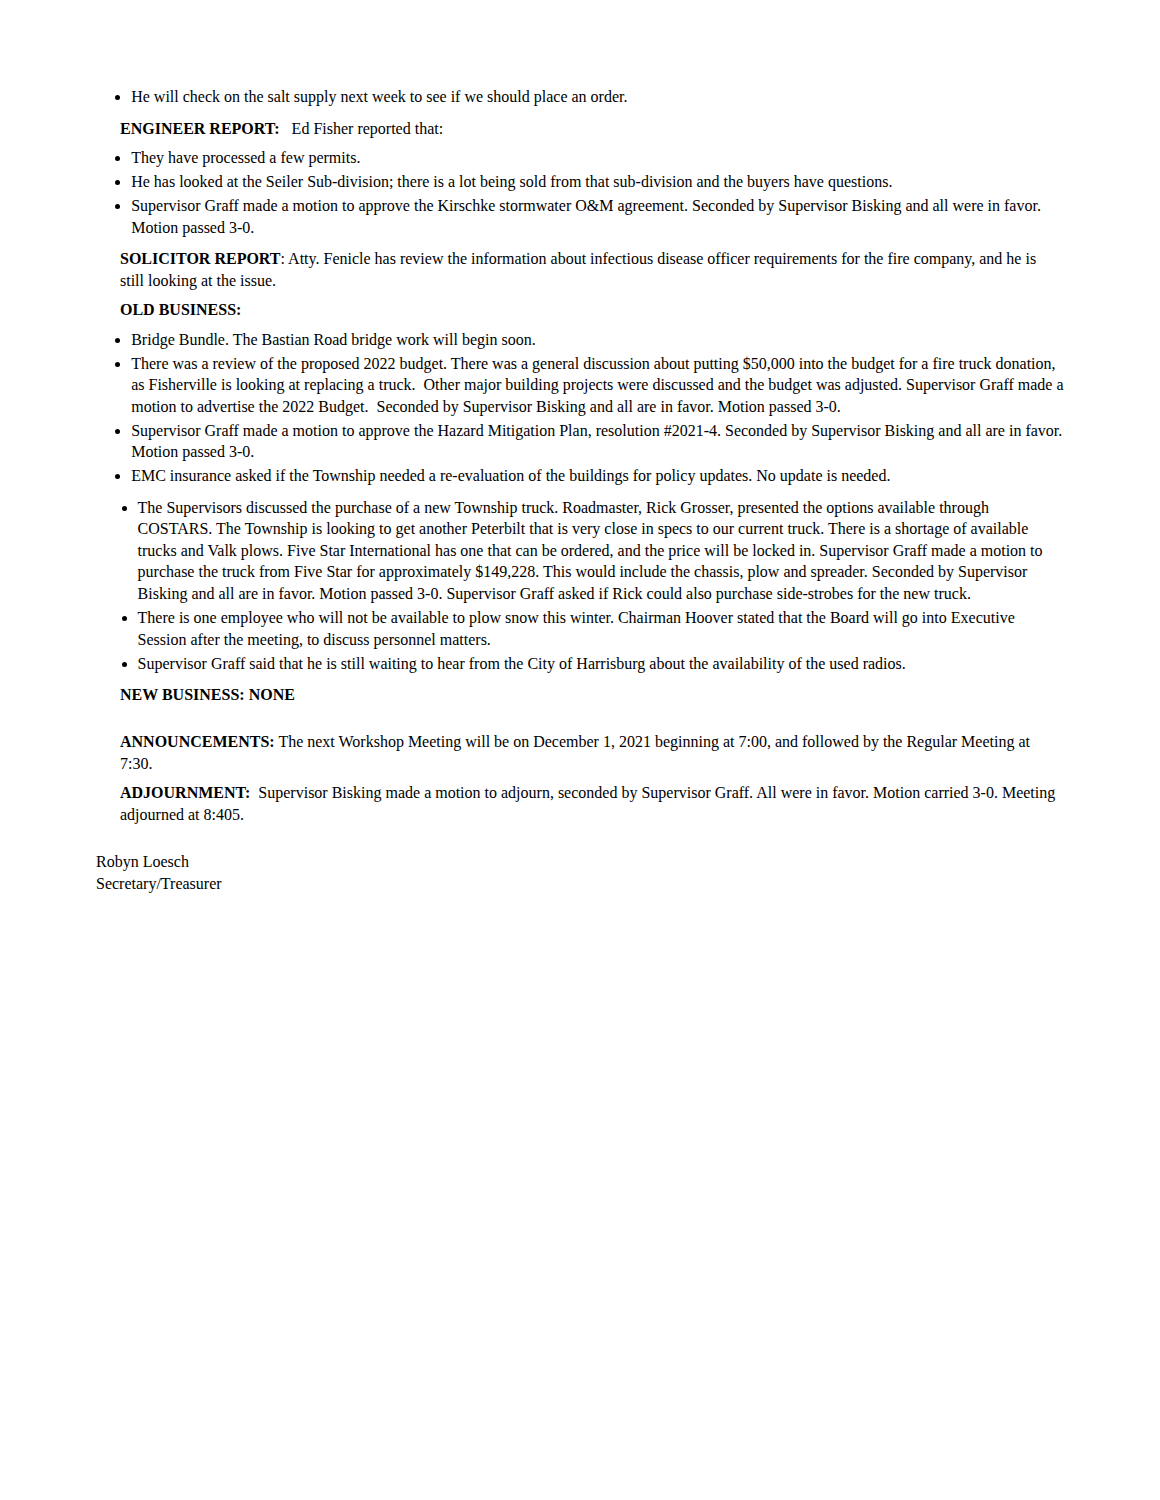He will check on the salt supply next week to see if we should place an order.
ENGINEER REPORT: Ed Fisher reported that:
They have processed a few permits.
He has looked at the Seiler Sub-division; there is a lot being sold from that sub-division and the buyers have questions.
Supervisor Graff made a motion to approve the Kirschke stormwater O&M agreement. Seconded by Supervisor Bisking and all were in favor. Motion passed 3-0.
SOLICITOR REPORT: Atty. Fenicle has review the information about infectious disease officer requirements for the fire company, and he is still looking at the issue.
OLD BUSINESS:
Bridge Bundle. The Bastian Road bridge work will begin soon.
There was a review of the proposed 2022 budget. There was a general discussion about putting $50,000 into the budget for a fire truck donation, as Fisherville is looking at replacing a truck. Other major building projects were discussed and the budget was adjusted. Supervisor Graff made a motion to advertise the 2022 Budget. Seconded by Supervisor Bisking and all are in favor. Motion passed 3-0.
Supervisor Graff made a motion to approve the Hazard Mitigation Plan, resolution #2021-4. Seconded by Supervisor Bisking and all are in favor. Motion passed 3-0.
EMC insurance asked if the Township needed a re-evaluation of the buildings for policy updates. No update is needed.
The Supervisors discussed the purchase of a new Township truck. Roadmaster, Rick Grosser, presented the options available through COSTARS. The Township is looking to get another Peterbilt that is very close in specs to our current truck. There is a shortage of available trucks and Valk plows. Five Star International has one that can be ordered, and the price will be locked in. Supervisor Graff made a motion to purchase the truck from Five Star for approximately $149,228. This would include the chassis, plow and spreader. Seconded by Supervisor Bisking and all are in favor. Motion passed 3-0. Supervisor Graff asked if Rick could also purchase side-strobes for the new truck.
There is one employee who will not be available to plow snow this winter. Chairman Hoover stated that the Board will go into Executive Session after the meeting, to discuss personnel matters.
Supervisor Graff said that he is still waiting to hear from the City of Harrisburg about the availability of the used radios.
NEW BUSINESS: NONE
ANNOUNCEMENTS: The next Workshop Meeting will be on December 1, 2021 beginning at 7:00, and followed by the Regular Meeting at 7:30.
ADJOURNMENT: Supervisor Bisking made a motion to adjourn, seconded by Supervisor Graff. All were in favor. Motion carried 3-0. Meeting adjourned at 8:405.
Robyn Loesch
Secretary/Treasurer